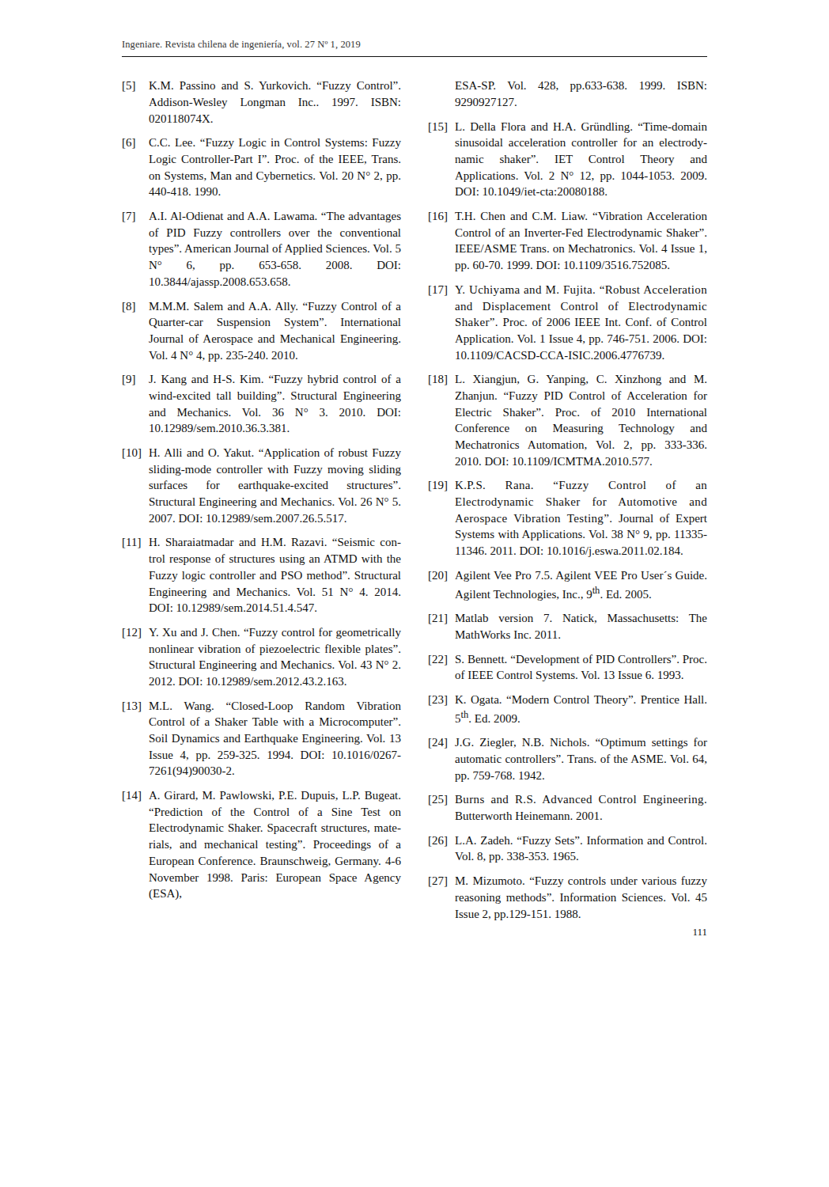Ingeniare. Revista chilena de ingeniería, vol. 27 Nº 1, 2019
[5] K.M. Passino and S. Yurkovich. “Fuzzy Control”. Addison-Wesley Longman Inc.. 1997. ISBN: 020118074X.
[6] C.C. Lee. “Fuzzy Logic in Control Systems: Fuzzy Logic Controller-Part I”. Proc. of the IEEE, Trans. on Systems, Man and Cybernetics. Vol. 20 N° 2, pp. 440-418. 1990.
[7] A.I. Al-Odienat and A.A. Lawama. “The advantages of PID Fuzzy controllers over the conventional types”. American Journal of Applied Sciences. Vol. 5 N° 6, pp. 653-658. 2008. DOI: 10.3844/ajassp.2008.653.658.
[8] M.M.M. Salem and A.A. Ally. “Fuzzy Control of a Quarter-car Suspension System”. International Journal of Aerospace and Mechanical Engineering. Vol. 4 N° 4, pp. 235-240. 2010.
[9] J. Kang and H-S. Kim. “Fuzzy hybrid control of a wind-excited tall building”. Structural Engineering and Mechanics. Vol. 36 N° 3. 2010. DOI: 10.12989/sem.2010.36.3.381.
[10] H. Alli and O. Yakut. “Application of robust Fuzzy sliding-mode controller with Fuzzy moving sliding surfaces for earthquake-excited structures”. Structural Engineering and Mechanics. Vol. 26 N° 5. 2007. DOI: 10.12989/sem.2007.26.5.517.
[11] H. Sharaiatmadar and H.M. Razavi. “Seismic control response of structures using an ATMD with the Fuzzy logic controller and PSO method”. Structural Engineering and Mechanics. Vol. 51 N° 4. 2014. DOI: 10.12989/sem.2014.51.4.547.
[12] Y. Xu and J. Chen. “Fuzzy control for geometrically nonlinear vibration of piezoelectric flexible plates”. Structural Engineering and Mechanics. Vol. 43 N° 2. 2012. DOI: 10.12989/sem.2012.43.2.163.
[13] M.L. Wang. “Closed-Loop Random Vibration Control of a Shaker Table with a Microcomputer”. Soil Dynamics and Earthquake Engineering. Vol. 13 Issue 4, pp. 259-325. 1994. DOI: 10.1016/0267-7261(94)90030-2.
[14] A. Girard, M. Pawlowski, P.E. Dupuis, L.P. Bugeat. “Prediction of the Control of a Sine Test on Electrodynamic Shaker. Spacecraft structures, materials, and mechanical testing”. Proceedings of a European Conference. Braunschweig, Germany. 4-6 November 1998. Paris: European Space Agency (ESA),
ESA-SP. Vol. 428, pp.633-638. 1999. ISBN: 9290927127.
[15] L. Della Flora and H.A. Gründling. “Time-domain sinusoidal acceleration controller for an electrodynamic shaker”. IET Control Theory and Applications. Vol. 2 N° 12, pp. 1044-1053. 2009. DOI: 10.1049/iet-cta:20080188.
[16] T.H. Chen and C.M. Liaw. “Vibration Acceleration Control of an Inverter-Fed Electrodynamic Shaker”. IEEE/ASME Trans. on Mechatronics. Vol. 4 Issue 1, pp. 60-70. 1999. DOI: 10.1109/3516.752085.
[17] Y. Uchiyama and M. Fujita. “Robust Acceleration and Displacement Control of Electrodynamic Shaker”. Proc. of 2006 IEEE Int. Conf. of Control Application. Vol. 1 Issue 4, pp. 746-751. 2006. DOI: 10.1109/CACSD-CCA-ISIC.2006.4776739.
[18] L. Xiangjun, G. Yanping, C. Xinzhong and M. Zhanjun. “Fuzzy PID Control of Acceleration for Electric Shaker”. Proc. of 2010 International Conference on Measuring Technology and Mechatronics Automation, Vol. 2, pp. 333-336. 2010. DOI: 10.1109/ICMTMA.2010.577.
[19] K.P.S. Rana. “Fuzzy Control of an Electrodynamic Shaker for Automotive and Aerospace Vibration Testing”. Journal of Expert Systems with Applications. Vol. 38 N° 9, pp. 11335-11346. 2011. DOI: 10.1016/j.eswa.2011.02.184.
[20] Agilent Vee Pro 7.5. Agilent VEE Pro User´s Guide. Agilent Technologies, Inc., 9th. Ed. 2005.
[21] Matlab version 7. Natick, Massachusetts: The MathWorks Inc. 2011.
[22] S. Bennett. “Development of PID Controllers”. Proc. of IEEE Control Systems. Vol. 13 Issue 6. 1993.
[23] K. Ogata. “Modern Control Theory”. Prentice Hall. 5th. Ed. 2009.
[24] J.G. Ziegler, N.B. Nichols. “Optimum settings for automatic controllers”. Trans. of the ASME. Vol. 64, pp. 759-768. 1942.
[25] Burns and R.S. Advanced Control Engineering. Butterworth Heinemann. 2001.
[26] L.A. Zadeh. “Fuzzy Sets”. Information and Control. Vol. 8, pp. 338-353. 1965.
[27] M. Mizumoto. “Fuzzy controls under various fuzzy reasoning methods”. Information Sciences. Vol. 45 Issue 2, pp.129-151. 1988.
111